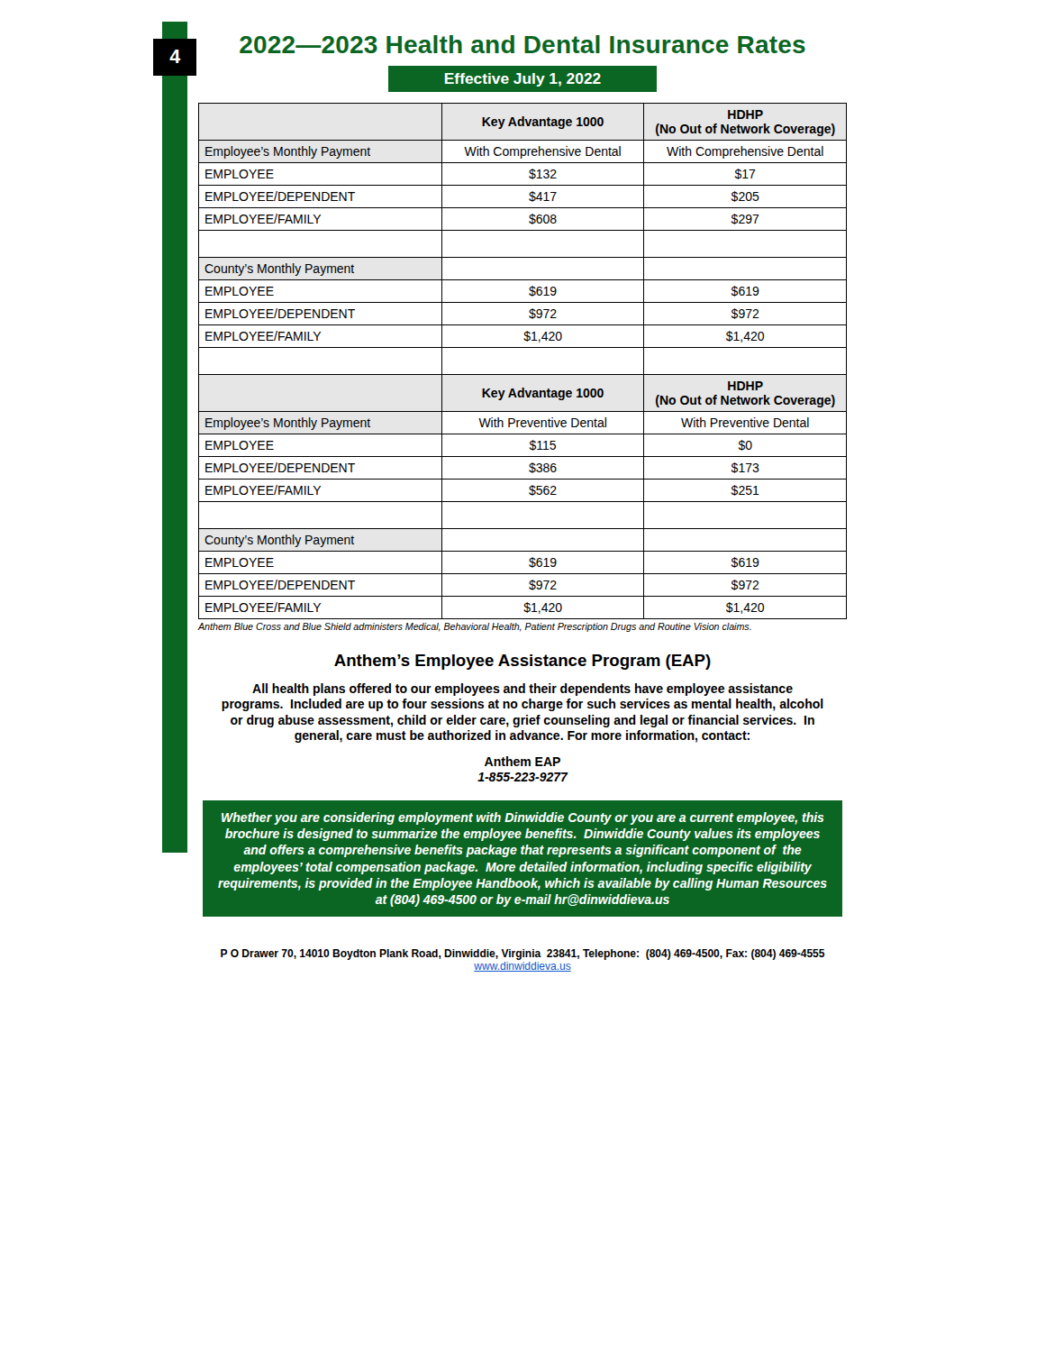4
2022—2023 Health and Dental Insurance Rates
Effective July 1, 2022
| | Key Advantage 1000 | HDHP (No Out of Network Coverage) |
| Employee’s Monthly Payment | With Comprehensive Dental | With Comprehensive Dental |
| EMPLOYEE | $132 | $17 |
| EMPLOYEE/DEPENDENT | $417 | $205 |
| EMPLOYEE/FAMILY | $608 | $297 |
| County’s Monthly Payment | | |
| EMPLOYEE | $619 | $619 |
| EMPLOYEE/DEPENDENT | $972 | $972 |
| EMPLOYEE/FAMILY | $1,420 | $1,420 |
| | Key Advantage 1000 | HDHP (No Out of Network Coverage) |
| Employee’s Monthly Payment | With Preventive Dental | With Preventive Dental |
| EMPLOYEE | $115 | $0 |
| EMPLOYEE/DEPENDENT | $386 | $173 |
| EMPLOYEE/FAMILY | $562 | $251 |
| County’s Monthly Payment | | |
| EMPLOYEE | $619 | $619 |
| EMPLOYEE/DEPENDENT | $972 | $972 |
| EMPLOYEE/FAMILY | $1,420 | $1,420 |
Anthem Blue Cross and Blue Shield administers Medical, Behavioral Health, Patient Prescription Drugs and Routine Vision claims.
Anthem’s Employee Assistance Program (EAP)
All health plans offered to our employees and their dependents have employee assistance programs. Included are up to four sessions at no charge for such services as mental health, alcohol or drug abuse assessment, child or elder care, grief counseling and legal or financial services. In general, care must be authorized in advance. For more information, contact:
Anthem EAP
1-855-223-9277
Whether you are considering employment with Dinwiddie County or you are a current employee, this brochure is designed to summarize the employee benefits. Dinwiddie County values its employees and offers a comprehensive benefits package that represents a significant component of the employees’ total compensation package. More detailed information, including specific eligibility requirements, is provided in the Employee Handbook, which is available by calling Human Resources at (804) 469-4500 or by e-mail hr@dinwiddieva.us
P O Drawer 70, 14010 Boydton Plank Road, Dinwiddie, Virginia 23841, Telephone: (804) 469-4500, Fax: (804) 469-4555
www.dinwiddieva.us